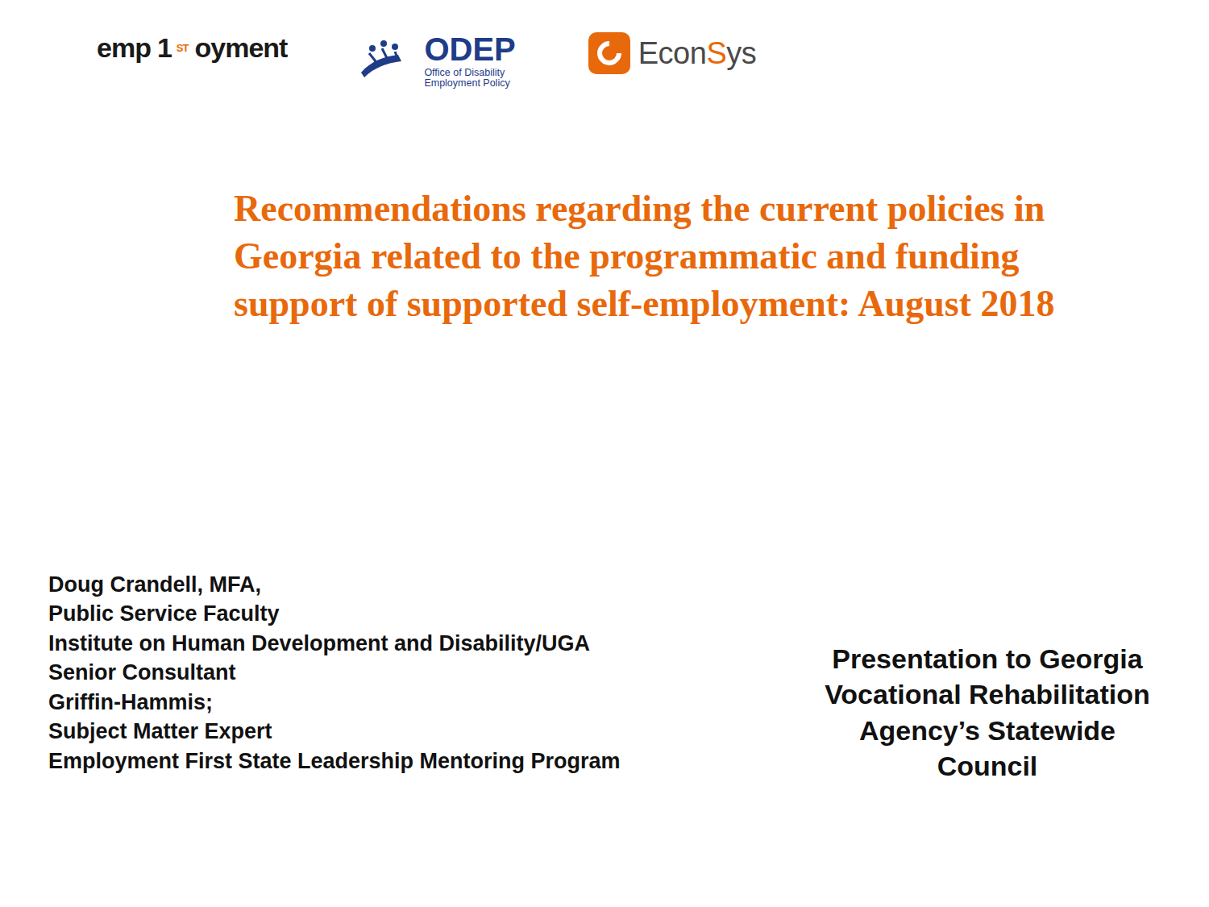emp1SToyment
ODEP
Office of Disability
Employment Policy
EconSys
Recommendations regarding the current policies in Georgia related to the programmatic and funding support of supported self-employment: August 2018
Doug Crandell, MFA,
Public Service Faculty
Institute on Human Development and Disability/UGA
Senior Consultant
Griffin-Hammis;
Subject Matter Expert
Employment First State Leadership Mentoring Program
Presentation to Georgia Vocational Rehabilitation Agency’s Statewide Council